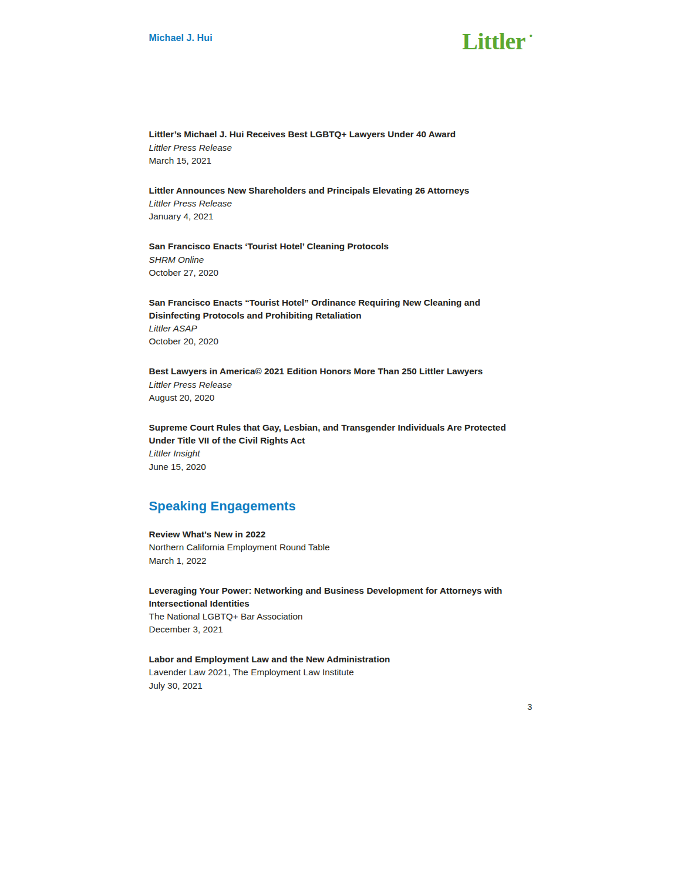Michael J. Hui
Littler•
Littler’s Michael J. Hui Receives Best LGBTQ+ Lawyers Under 40 Award
Littler Press Release
March 15, 2021
Littler Announces New Shareholders and Principals Elevating 26 Attorneys
Littler Press Release
January 4, 2021
San Francisco Enacts ‘Tourist Hotel’ Cleaning Protocols
SHRM Online
October 27, 2020
San Francisco Enacts “Tourist Hotel” Ordinance Requiring New Cleaning and Disinfecting Protocols and Prohibiting Retaliation
Littler ASAP
October 20, 2020
Best Lawyers in America© 2021 Edition Honors More Than 250 Littler Lawyers
Littler Press Release
August 20, 2020
Supreme Court Rules that Gay, Lesbian, and Transgender Individuals Are Protected Under Title VII of the Civil Rights Act
Littler Insight
June 15, 2020
Speaking Engagements
Review What's New in 2022
Northern California Employment Round Table
March 1, 2022
Leveraging Your Power: Networking and Business Development for Attorneys with Intersectional Identities
The National LGBTQ+ Bar Association
December 3, 2021
Labor and Employment Law and the New Administration
Lavender Law 2021, The Employment Law Institute
July 30, 2021
3